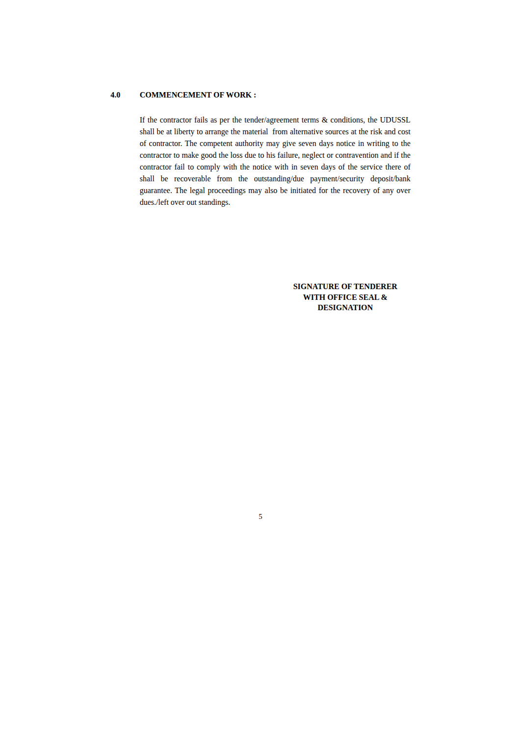4.0 COMMENCEMENT OF WORK :
If the contractor fails as per the tender/agreement terms & conditions, the UDUSSL shall be at liberty to arrange the material from alternative sources at the risk and cost of contractor. The competent authority may give seven days notice in writing to the contractor to make good the loss due to his failure, neglect or contravention and if the contractor fail to comply with the notice with in seven days of the service there of shall be recoverable from the outstanding/due payment/security deposit/bank guarantee. The legal proceedings may also be initiated for the recovery of any over dues./left over out standings.
SIGNATURE OF TENDERER
WITH OFFICE SEAL &
DESIGNATION
5